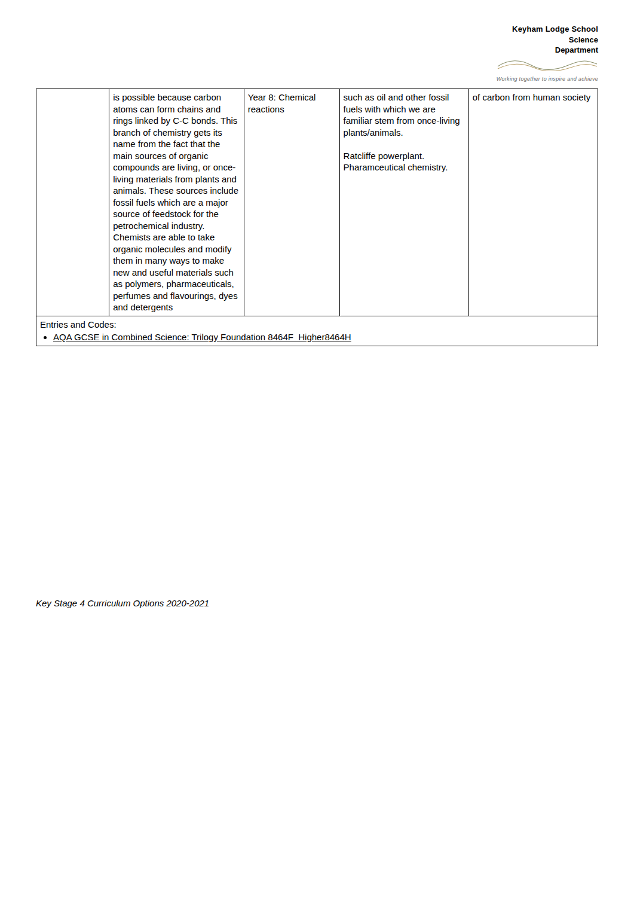Keyham Lodge School
Science
Department
Working together to inspire and achieve
| | is possible because carbon atoms can form chains and rings linked by C-C bonds. This branch of chemistry gets its name from the fact that the main sources of organic compounds are living, or once-living materials from plants and animals. These sources include fossil fuels which are a major source of feedstock for the petrochemical industry. Chemists are able to take organic molecules and modify them in many ways to make new and useful materials such as polymers, pharmaceuticals, perfumes and flavourings, dyes and detergents | Year 8: Chemical reactions | such as oil and other fossil fuels with which we are familiar stem from once-living plants/animals. Ratcliffe powerplant. Pharamceutical chemistry. | of carbon from human society |
| Entries and Codes: AQA GCSE in Combined Science: Trilogy Foundation 8464F Higher8464H |
Key Stage 4 Curriculum Options 2020-2021